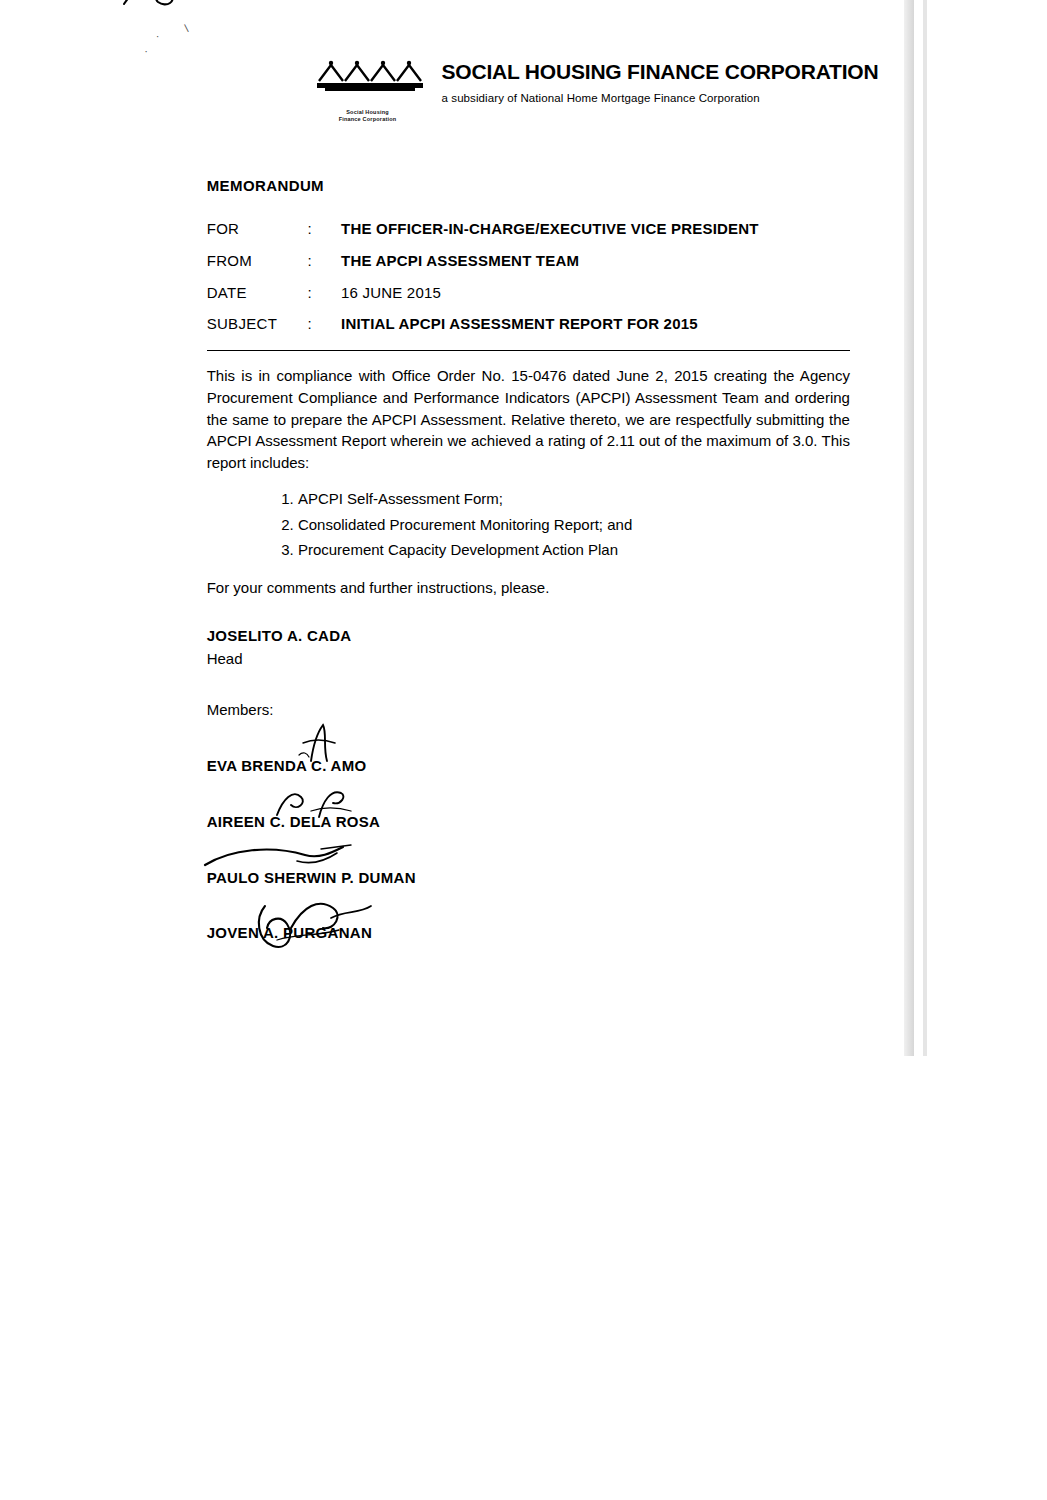· \ ·
Social Housing
Finance Corporation
SOCIAL HOUSING FINANCE CORPORATION
a subsidiary of National Home Mortgage Finance Corporation
MEMORANDUM
| FOR | : | THE OFFICER-IN-CHARGE/EXECUTIVE VICE PRESIDENT |
| FROM | : | THE APCPI ASSESSMENT TEAM |
| DATE | : | 16 JUNE 2015 |
| SUBJECT | : | INITIAL APCPI ASSESSMENT REPORT FOR 2015 |
This is in compliance with Office Order No. 15-0476 dated June 2, 2015 creating the Agency Procurement Compliance and Performance Indicators (APCPI) Assessment Team and ordering the same to prepare the APCPI Assessment. Relative thereto, we are respectfully submitting the APCPI Assessment Report wherein we achieved a rating of 2.11 out of the maximum of 3.0. This report includes:
APCPI Self-Assessment Form;
Consolidated Procurement Monitoring Report; and
Procurement Capacity Development Action Plan
For your comments and further instructions, please.
JOSELITO A. CADA
Head
Members:
EVA BRENDA C. AMO
AIREEN C. DELA ROSA
PAULO SHERWIN P. DUMAN
JOVEN A. PURGANAN